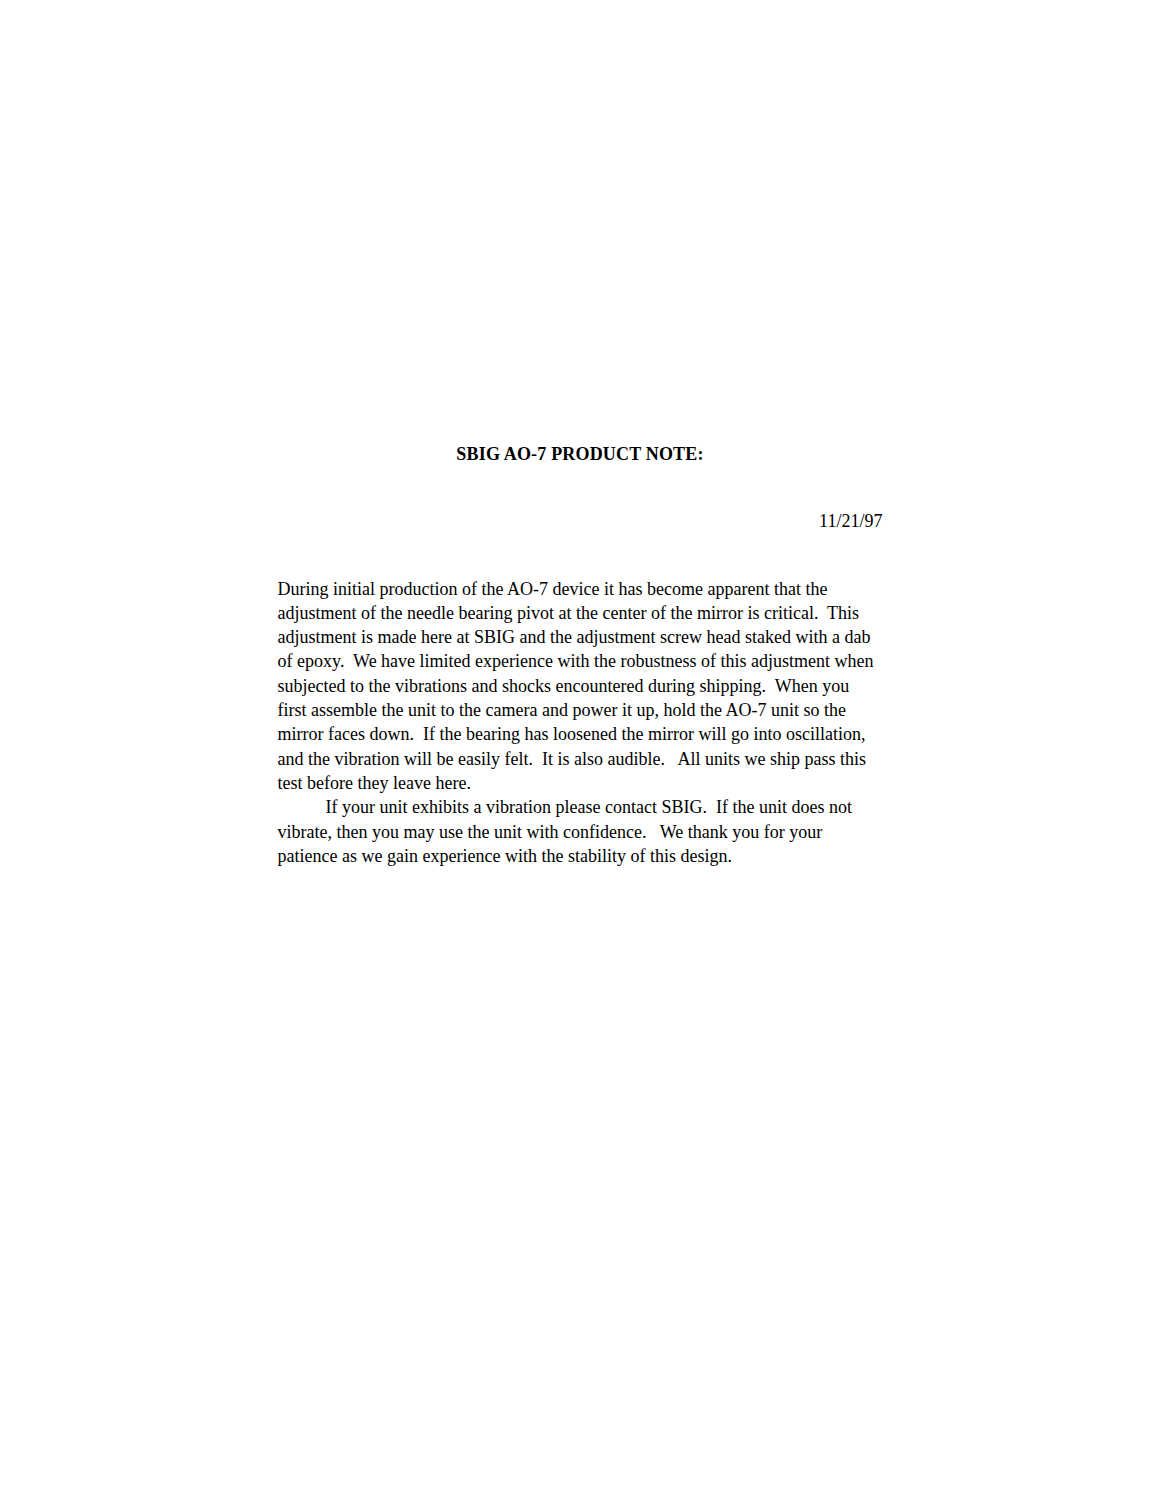SBIG AO-7 PRODUCT NOTE:
11/21/97
During initial production of the AO-7 device it has become apparent that the adjustment of the needle bearing pivot at the center of the mirror is critical. This adjustment is made here at SBIG and the adjustment screw head staked with a dab of epoxy. We have limited experience with the robustness of this adjustment when subjected to the vibrations and shocks encountered during shipping. When you first assemble the unit to the camera and power it up, hold the AO-7 unit so the mirror faces down. If the bearing has loosened the mirror will go into oscillation, and the vibration will be easily felt. It is also audible. All units we ship pass this test before they leave here.
If your unit exhibits a vibration please contact SBIG. If the unit does not vibrate, then you may use the unit with confidence. We thank you for your patience as we gain experience with the stability of this design.